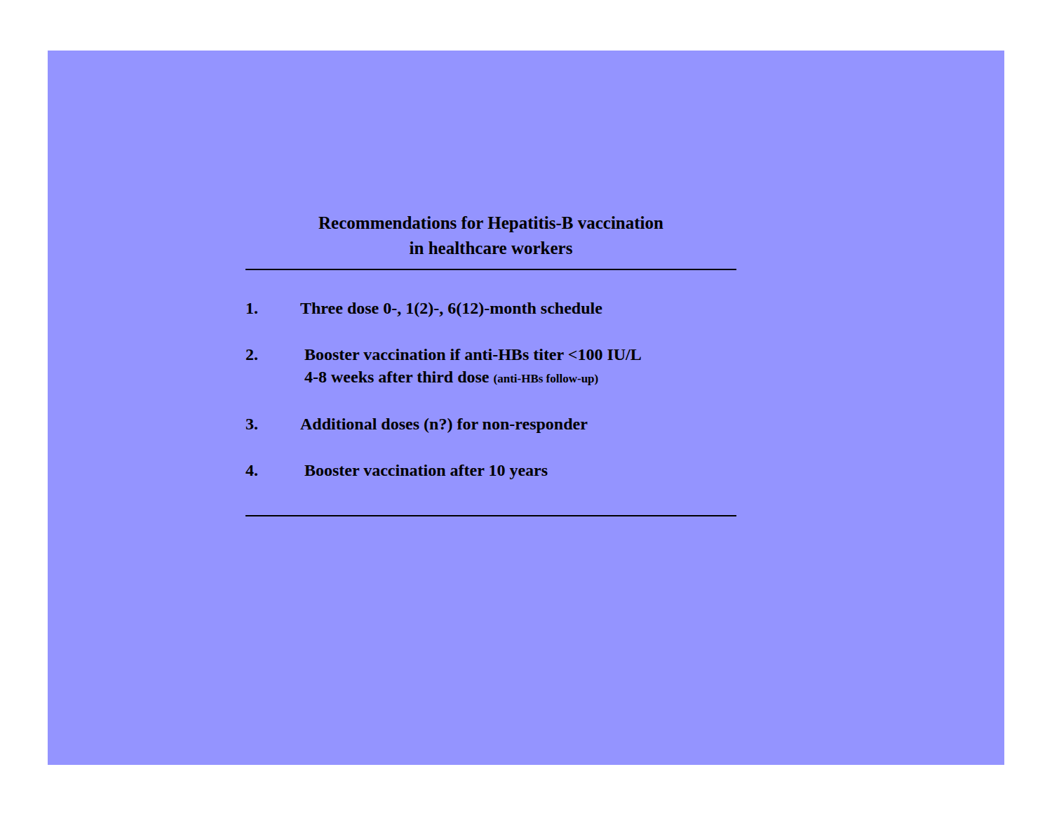Recommendations for Hepatitis-B vaccination
in healthcare workers
1. Three dose 0-, 1(2)-, 6(12)-month schedule
2. Booster vaccination if anti-HBs titer <100 IU/L
4-8 weeks after third dose (anti-HBs follow-up)
3. Additional doses (n?) for non-responder
4. Booster vaccination after 10 years